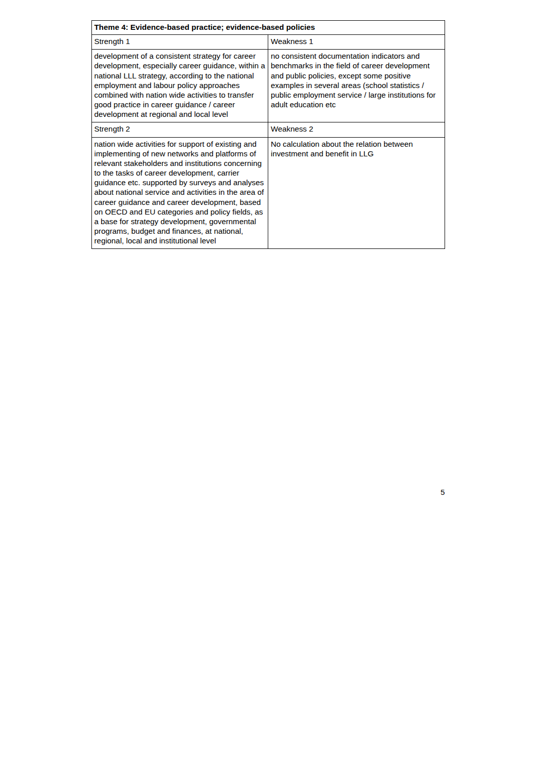| Theme 4: Evidence-based practice; evidence-based policies |
| --- |
| Strength 1 | Weakness 1 |
| development of a consistent strategy for career development, especially career guidance, within a national LLL strategy, according to the national employment and labour policy approaches combined with nation wide activities to transfer good practice in career guidance / career development at regional and local level | no consistent documentation indicators and benchmarks in the field of career development and public policies, except some positive examples in several areas (school statistics / public employment service / large institutions for adult education etc |
| Strength 2 | Weakness 2 |
| nation wide activities for support of existing and implementing of new networks and platforms of relevant stakeholders and institutions concerning to the tasks of career development, carrier guidance etc. supported by surveys and analyses about national service and activities in the area of career guidance and career development, based on OECD and EU categories and policy fields, as a base for strategy development, governmental programs, budget and finances, at national, regional, local and institutional level | No calculation about the relation between investment and benefit in LLG |
5